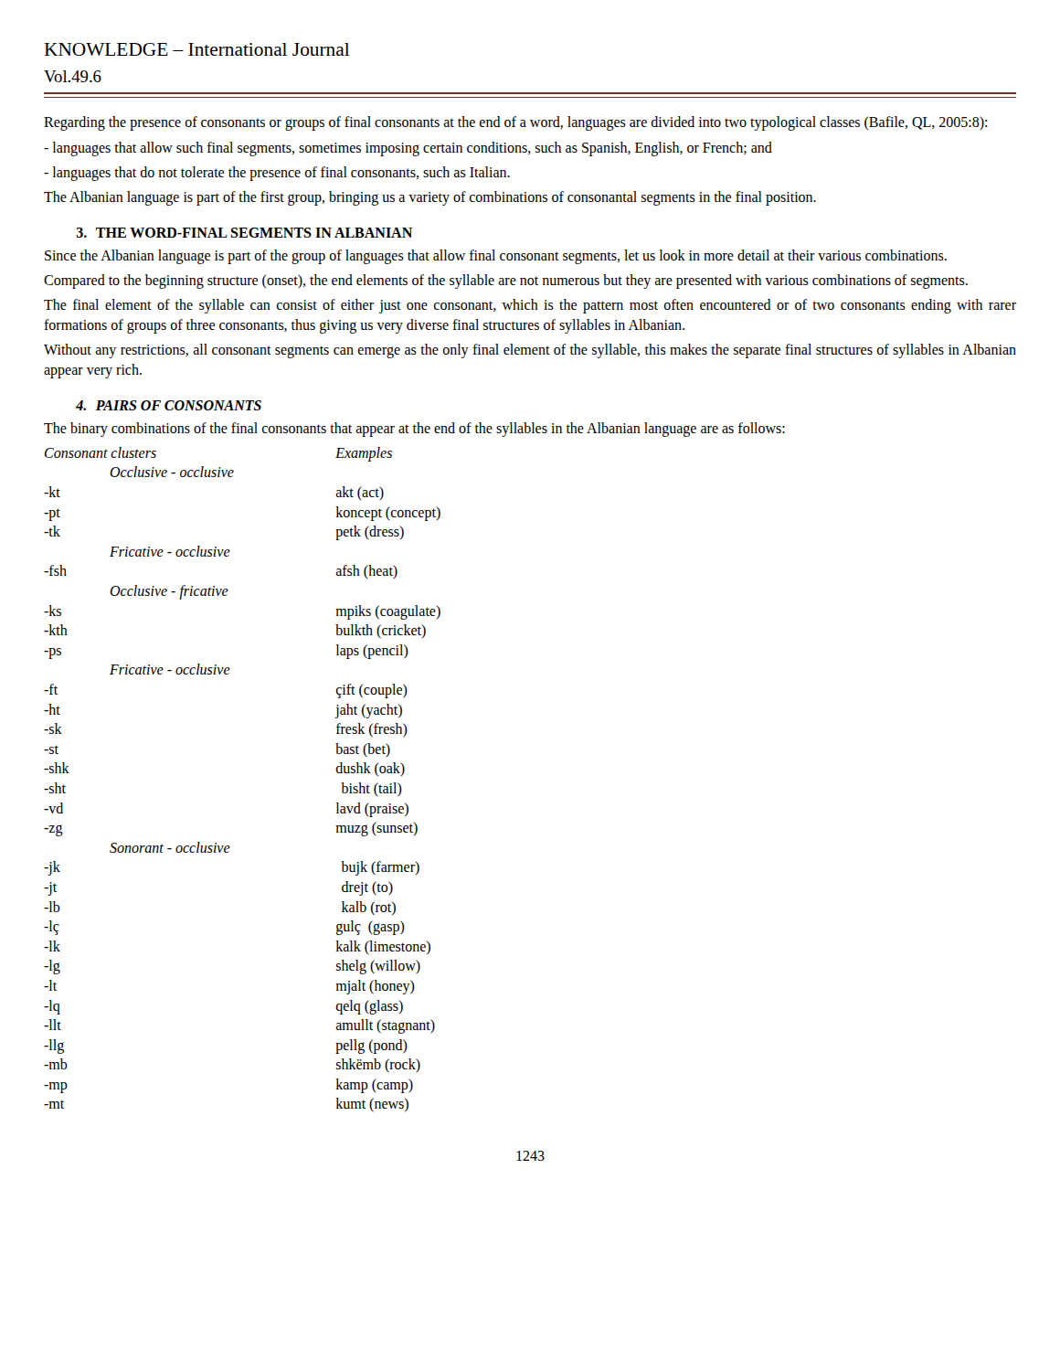KNOWLEDGE – International Journal
Vol.49.6
Regarding the presence of consonants or groups of final consonants at the end of a word, languages are divided into two typological classes (Bafile, QL, 2005:8):
- languages that allow such final segments, sometimes imposing certain conditions, such as Spanish, English, or French; and
- languages that do not tolerate the presence of final consonants, such as Italian.
The Albanian language is part of the first group, bringing us a variety of combinations of consonantal segments in the final position.
3. THE WORD-FINAL SEGMENTS IN ALBANIAN
Since the Albanian language is part of the group of languages that allow final consonant segments, let us look in more detail at their various combinations.
Compared to the beginning structure (onset), the end elements of the syllable are not numerous but they are presented with various combinations of segments.
The final element of the syllable can consist of either just one consonant, which is the pattern most often encountered or of two consonants ending with rarer formations of groups of three consonants, thus giving us very diverse final structures of syllables in Albanian.
Without any restrictions, all consonant segments can emerge as the only final element of the syllable, this makes the separate final structures of syllables in Albanian appear very rich.
4. PAIRS OF CONSONANTS
The binary combinations of the final consonants that appear at the end of the syllables in the Albanian language are as follows:
| Consonant clusters | Examples |
| Occlusive - occlusive | |
| -kt | akt (act) |
| -pt | koncept (concept) |
| -tk | petk (dress) |
| Fricative - occlusive | |
| -fsh | afsh (heat) |
| Occlusive - fricative | |
| -ks | mpiks (coagulate) |
| -kth | bulkth (cricket) |
| -ps | laps (pencil) |
| Fricative - occlusive | |
| -ft | çift (couple) |
| -ht | jaht (yacht) |
| -sk | fresk (fresh) |
| -st | bast (bet) |
| -shk | dushk (oak) |
| -sht | bisht (tail) |
| -vd | lavd (praise) |
| -zg | muzg (sunset) |
| Sonorant - occlusive | |
| -jk | bujk (farmer) |
| -jt | drejt (to) |
| -lb | kalb (rot) |
| -lç | gulç (gasp) |
| -lk | kalk (limestone) |
| -lg | shelg (willow) |
| -lt | mjalt (honey) |
| -lq | qelq (glass) |
| -llt | amullt (stagnant) |
| -llg | pellg (pond) |
| -mb | shkëmb (rock) |
| -mp | kamp (camp) |
| -mt | kumt (news) |
1243